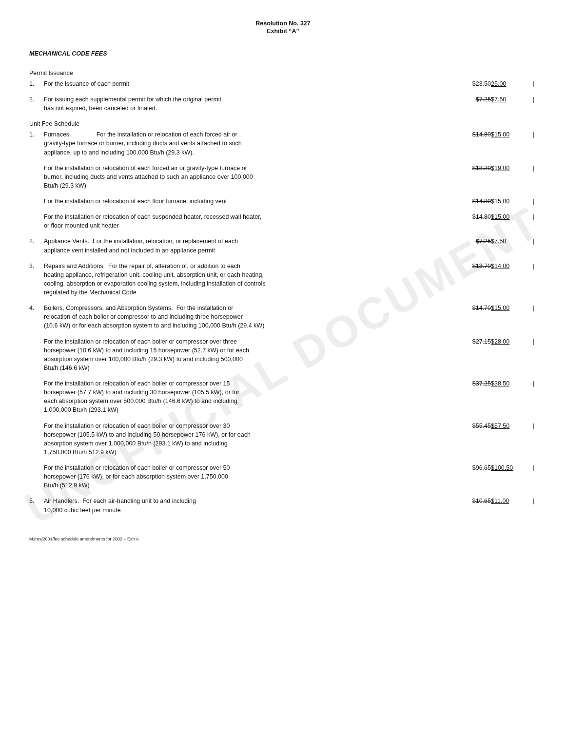UNOFFICIAL DOCUMENT
Resolution No. 327
Exhibit “A”
MECHANICAL CODE FEES
Permit Issuance
| 1. | For the issuance of each permit | $23.50 | 25.00 | / |
| 2. | For issuing each supplemental permit for which the original permit has not expired, been canceled or finaled. | $7.25 | $7.50 | / |
Unit Fee Schedule
| 1. | Furnaces. For the installation or relocation of each forced air or gravity-type furnace or burner, including ducts and vents attached to such appliance, up to and including 100,000 Btu/h (29.3 kW). | $14.80 | $15.00 | / |
| | For the installation or relocation of each forced air or gravity-type furnace or burner, including ducts and vents attached to such an appliance over 100,000 Btu/h (29.3 kW) | $18.20 | $19.00 | / |
| | For the installation or relocation of each floor furnace, including vent | $14.80 | $15.00 | / |
| | For the installation or relocation of each suspended heater, recessed wall heater, or floor mounted unit heater | $14.80 | $15.00 | / |
| 2. | Appliance Vents. For the installation, relocation, or replacement of each appliance vent installed and not included in an appliance permit | $7.25 | $7.50 | / |
| 3. | Repairs and Additions. For the repair of, alteration of, or addition to each heating appliance, refrigeration unit, cooling unit, absorption unit, or each heating, cooling, absorption or evaporation cooling system, including installation of controls regulated by the Mechanical Code | $13.70 | $14.00 | / |
| 4. | Boilers, Compressors, and Absorption Systems. For the installation or relocation of each boiler or compressor to and including three horsepower (10.6 kW) or for each absorption system to and including 100,000 Btu/h (29.4 kW) | $14.70 | $15.00 | / |
| | For the installation or relocation of each boiler or compressor over three horsepower (10.6 kW) to and including 15 horsepower (52.7 kW) or for each absorption system over 100,000 Btu/h (29.3 kW) to and including 500,000 Btu/h (146.6 kW) | $27.15 | $28.00 | / |
| | For the installation or relocation of each boiler or compressor over 15 horsepower (57.7 kW) to and including 30 horsepower (105.5 kW), or for each absorption system over 500,000 Btu/h (146.6 kW) to and including 1,000,000 Btu/h (293.1 kW) | $37.25 | $38.50 | / |
| | For the installation or relocation of each boiler or compressor over 30 horsepower (105.5 kW) to and including 50 horsepower 176 kW), or for each absorption system over 1,000,000 Btu/h (293.1 kW) to and including 1,750,000 Btu/h 512.9 kW) | $55.45 | $57.50 | / |
| | For the installation or relocation of each boiler or compressor over 50 horsepower (176 kW), or for each absorption system over 1,750,000 Btu/h (512.9 kW) | $96.65 | $100.50 | / |
| 5. | Air Handlers. For each air-handling unit to and including 10,000 cubic feet per minute | $10.65 | $11.00 | / |
M:/res/2001/fee schedule amendments for 2002 – Exh A